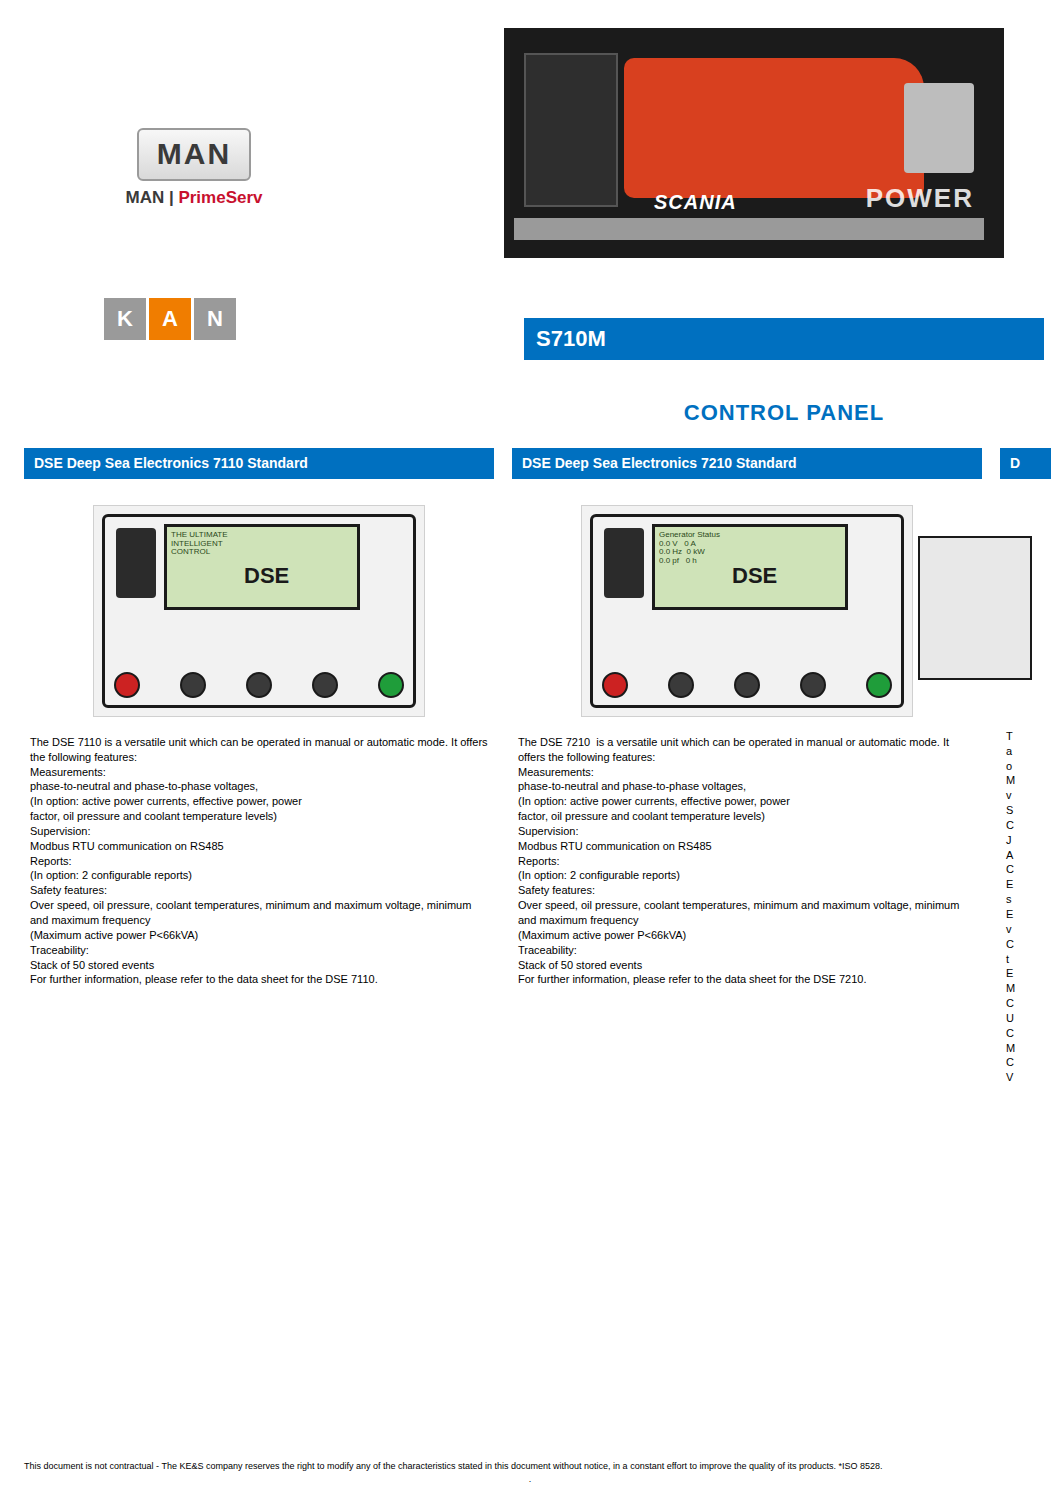MAN
MAN | PrimeServ
KAN
SCANIA
POWER
S710M
CONTROL PANEL
DSE Deep Sea Electronics 7110 Standard
THE ULTIMATE
INTELLIGENT
CONTROL
DSE
The DSE 7110 is a versatile unit which can be operated in manual or automatic mode. It offers the following features:
Measurements:
phase-to-neutral and phase-to-phase voltages,
(In option: active power currents, effective power, power
factor, oil pressure and coolant temperature levels)
Supervision:
Modbus RTU communication on RS485
Reports:
(In option: 2 configurable reports)
Safety features:
Over speed, oil pressure, coolant temperatures, minimum and maximum voltage, minimum and maximum frequency
(Maximum active power P<66kVA)
Traceability:
Stack of 50 stored events
For further information, please refer to the data sheet for the DSE 7110.
DSE Deep Sea Electronics 7210 Standard
Generator Status
0.0 V 0 A
0.0 Hz 0 kW
0.0 pf 0 h
DSE
The DSE 7210 is a versatile unit which can be operated in manual or automatic mode. It offers the following features:
Measurements:
phase-to-neutral and phase-to-phase voltages,
(In option: active power currents, effective power, power
factor, oil pressure and coolant temperature levels)
Supervision:
Modbus RTU communication on RS485
Reports:
(In option: 2 configurable reports)
Safety features:
Over speed, oil pressure, coolant temperatures, minimum and maximum voltage, minimum and maximum frequency
(Maximum active power P<66kVA)
Traceability:
Stack of 50 stored events
For further information, please refer to the data sheet for the DSE 7210.
D
T
a
o
M
v
S
C
J
A
C
E
s
E
v
C
t
E
M
C
U
C
M
C
V
This document is not contractual - The KE&S company reserves the right to modify any of the characteristics stated in this document without notice, in a constant effort to improve the quality of its products. *ISO 8528.
.